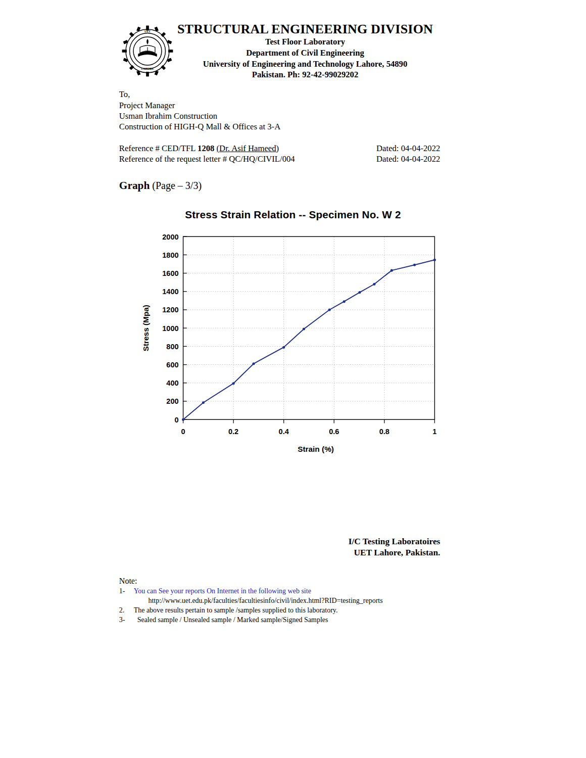UET LAHORE
STRUCTURAL ENGINEERING DIVISION
Test Floor Laboratory
Department of Civil Engineering
University of Engineering and Technology Lahore, 54890
Pakistan. Ph: 92-42-99029202
To, Project Manager Usman Ibrahim Construction Construction of HIGH-Q Mall & Offices at 3-A
Reference # CED/TFL 1208 (Dr. Asif Hameed)
Dated: 04-04-2022
Reference of the request letter # QC/HQ/CIVIL/004
Dated: 04-04-2022
Graph (Page – 3/3)
Stress Strain Relation -- Specimen No. W 2
2000 1800 1600 1400 1200 1000 800 600 400 200 0 0 0.2 0.4 0.6 0.8 1 Strain (%) Stress (Mpa)
I/C Testing Laboratoires
UET Lahore, Pakistan.
Note:
1-You can See your reports On Internet in the following web site
http://www.uet.edu.pk/faculties/facultiesinfo/civil/index.html?RID=testing_reports
2. The above results pertain to sample /samples supplied to this laboratory.
3- Sealed sample / Unsealed sample / Marked sample/Signed Samples